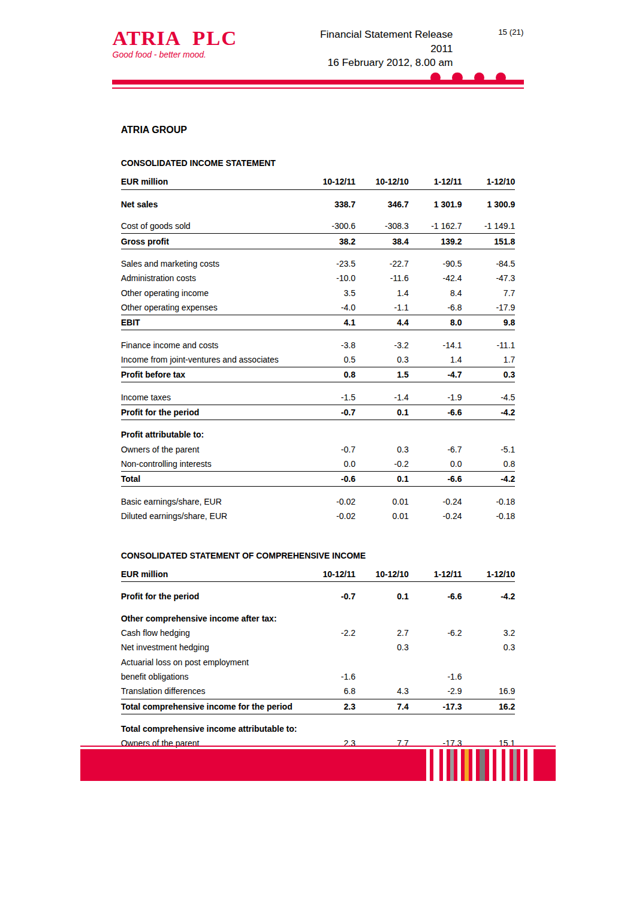| ATRIA PLC Good food - better mood. | Financial Statement Release 2011 16 February 2012, 8.00 am | 15 (21) |
ATRIA GROUP
CONSOLIDATED INCOME STATEMENT
| EUR million | 10-12/11 | 10-12/10 | 1-12/11 | 1-12/10 |
| --- | --- | --- | --- | --- |
| Net sales | 338.7 | 346.7 | 1 301.9 | 1 300.9 |
| Cost of goods sold | -300.6 | -308.3 | -1 162.7 | -1 149.1 |
| Gross profit | 38.2 | 38.4 | 139.2 | 151.8 |
| Sales and marketing costs | -23.5 | -22.7 | -90.5 | -84.5 |
| Administration costs | -10.0 | -11.6 | -42.4 | -47.3 |
| Other operating income | 3.5 | 1.4 | 8.4 | 7.7 |
| Other operating expenses | -4.0 | -1.1 | -6.8 | -17.9 |
| EBIT | 4.1 | 4.4 | 8.0 | 9.8 |
| Finance income and costs | -3.8 | -3.2 | -14.1 | -11.1 |
| Income from joint-ventures and associates | 0.5 | 0.3 | 1.4 | 1.7 |
| Profit before tax | 0.8 | 1.5 | -4.7 | 0.3 |
| Income taxes | -1.5 | -1.4 | -1.9 | -4.5 |
| Profit for the period | -0.7 | 0.1 | -6.6 | -4.2 |
| Profit attributable to: | | | | |
| Owners of the parent | -0.7 | 0.3 | -6.7 | -5.1 |
| Non-controlling interests | 0.0 | -0.2 | 0.0 | 0.8 |
| Total | -0.6 | 0.1 | -6.6 | -4.2 |
| Basic earnings/share, EUR | -0.02 | 0.01 | -0.24 | -0.18 |
| Diluted earnings/share, EUR | -0.02 | 0.01 | -0.24 | -0.18 |
CONSOLIDATED STATEMENT OF COMPREHENSIVE INCOME
| EUR million | 10-12/11 | 10-12/10 | 1-12/11 | 1-12/10 |
| --- | --- | --- | --- | --- |
| Profit for the period | -0.7 | 0.1 | -6.6 | -4.2 |
| Other comprehensive income after tax: | | | | |
| Cash flow hedging | -2.2 | 2.7 | -6.2 | 3.2 |
| Net investment hedging | | 0.3 | | 0.3 |
| Actuarial loss on post employment | | | | |
| benefit obligations | -1.6 | | -1.6 | |
| Translation differences | 6.8 | 4.3 | -2.9 | 16.9 |
| Total comprehensive income for the period | 2.3 | 7.4 | -17.3 | 16.2 |
| Total comprehensive income attributable to: | | | | |
| Owners of the parent | 2.3 | 7.7 | -17.3 | 15.1 |
| Non-controlling interests | 0.0 | -0.3 | 0.1 | 1.1 |
| Total | 2.3 | 7.4 | -17.3 | 16.2 |